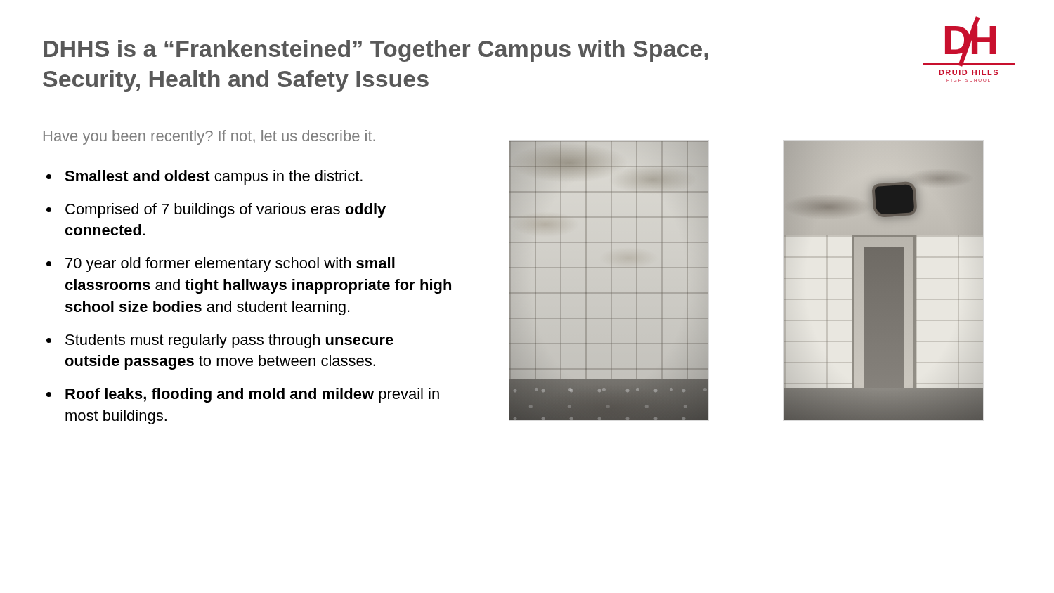DH
DRUID HILLS
HIGH SCHOOL
DHHS is a “Frankensteined” Together Campus with Space, Security, Health and Safety Issues
Have you been recently? If not, let us describe it.
Smallest and oldest campus in the district.
Comprised of 7 buildings of various eras oddly connected.
70 year old former elementary school with small classrooms and tight hallways inappropriate for high school size bodies and student learning.
Students must regularly pass through unsecure outside passages to move between classes.
Roof leaks, flooding and mold and mildew prevail in most buildings.